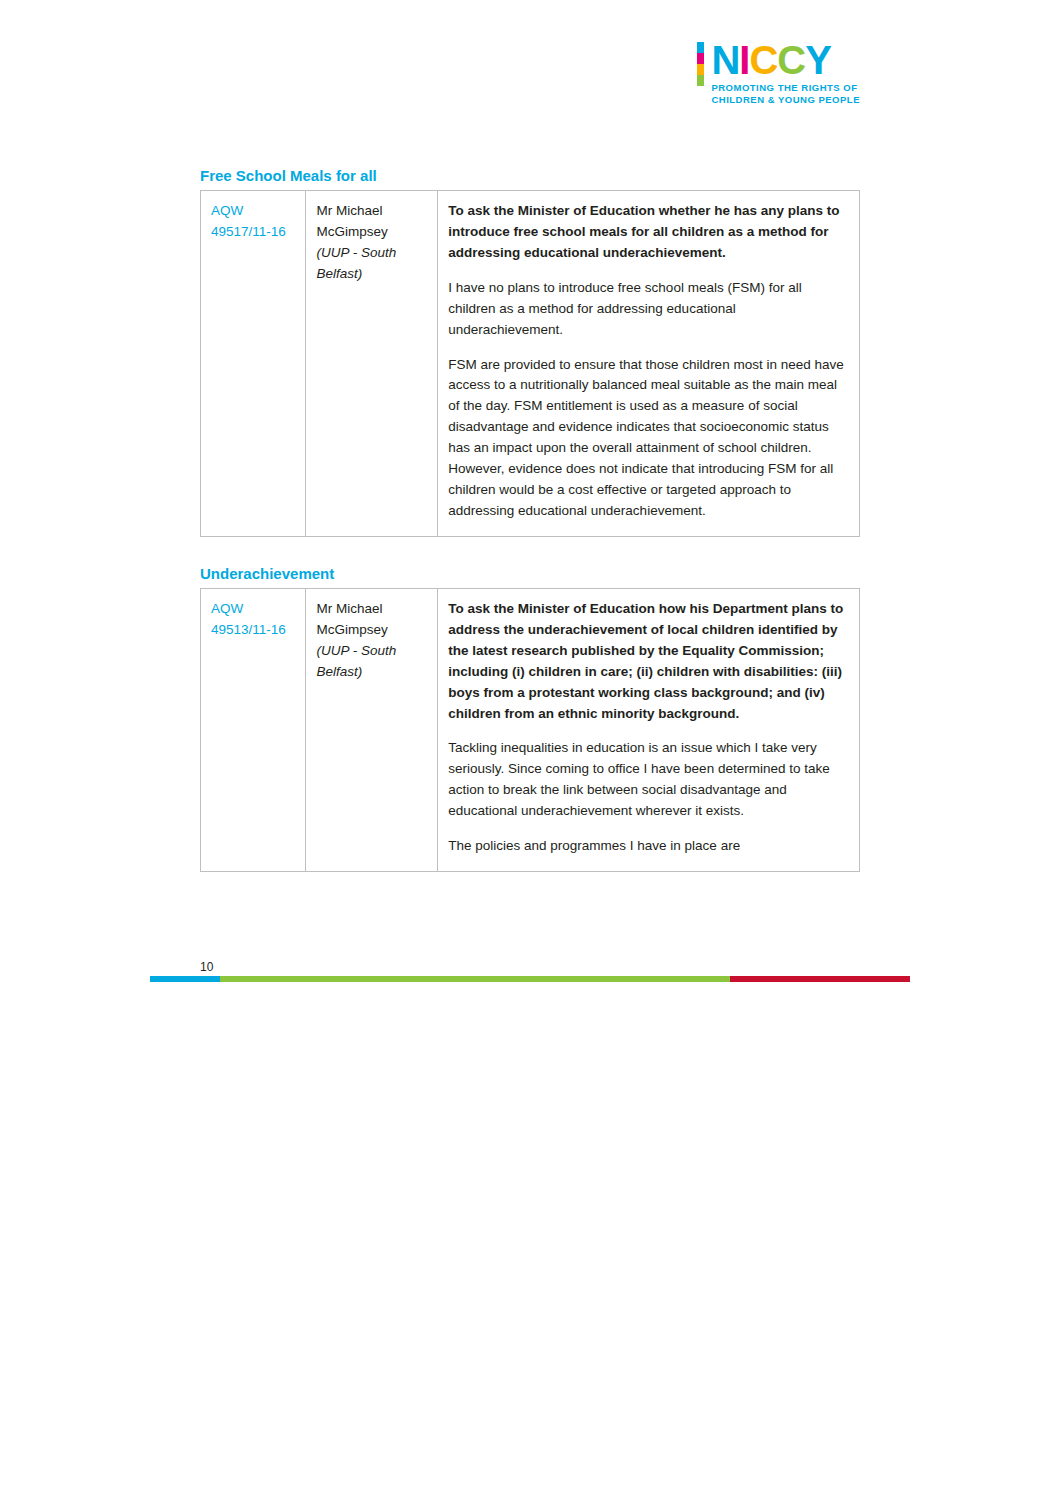NICCY
Promoting the rights of
children & young people
Free School Meals for all
| AQW 49517/11-16 | Mr Michael McGimpsey (UUP - South Belfast) | To ask the Minister of Education whether he has any plans to introduce free school meals for all children as a method for addressing educational underachievement. I have no plans to introduce free school meals (FSM) for all children as a method for addressing educational underachievement. FSM are provided to ensure that those children most in need have access to a nutritionally balanced meal suitable as the main meal of the day. FSM entitlement is used as a measure of social disadvantage and evidence indicates that socioeconomic status has an impact upon the overall attainment of school children. However, evidence does not indicate that introducing FSM for all children would be a cost effective or targeted approach to addressing educational underachievement. |
Underachievement
| AQW 49513/11-16 | Mr Michael McGimpsey (UUP - South Belfast) | To ask the Minister of Education how his Department plans to address the underachievement of local children identified by the latest research published by the Equality Commission; including (i) children in care; (ii) children with disabilities: (iii) boys from a protestant working class background; and (iv) children from an ethnic minority background. Tackling inequalities in education is an issue which I take very seriously. Since coming to office I have been determined to take action to break the link between social disadvantage and educational underachievement wherever it exists. The policies and programmes I have in place are |
10